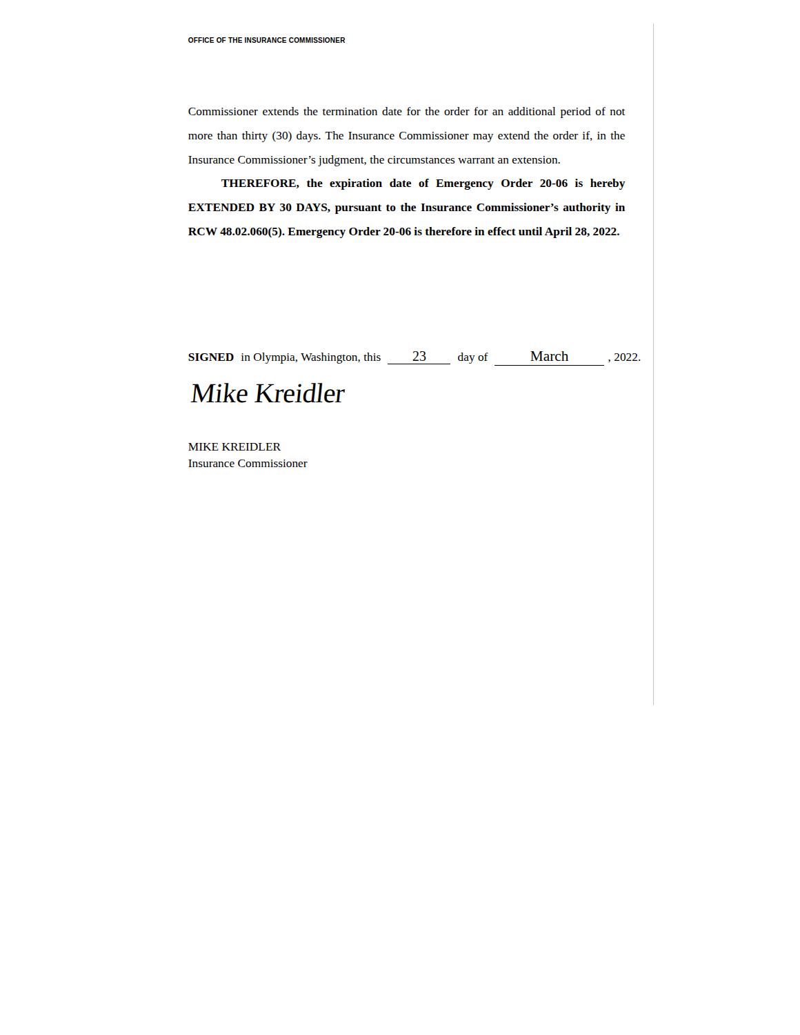OFFICE OF THE INSURANCE COMMISSIONER
Commissioner extends the termination date for the order for an additional period of not more than thirty (30) days. The Insurance Commissioner may extend the order if, in the Insurance Commissioner’s judgment, the circumstances warrant an extension.
THEREFORE, the expiration date of Emergency Order 20-06 is hereby EXTENDED BY 30 DAYS, pursuant to the Insurance Commissioner’s authority in RCW 48.02.060(5). Emergency Order 20-06 is therefore in effect until April 28, 2022.
SIGNED in Olympia, Washington, this 23 day of March, 2022.
Mike Kreidler
MIKE KREIDLER
Insurance Commissioner